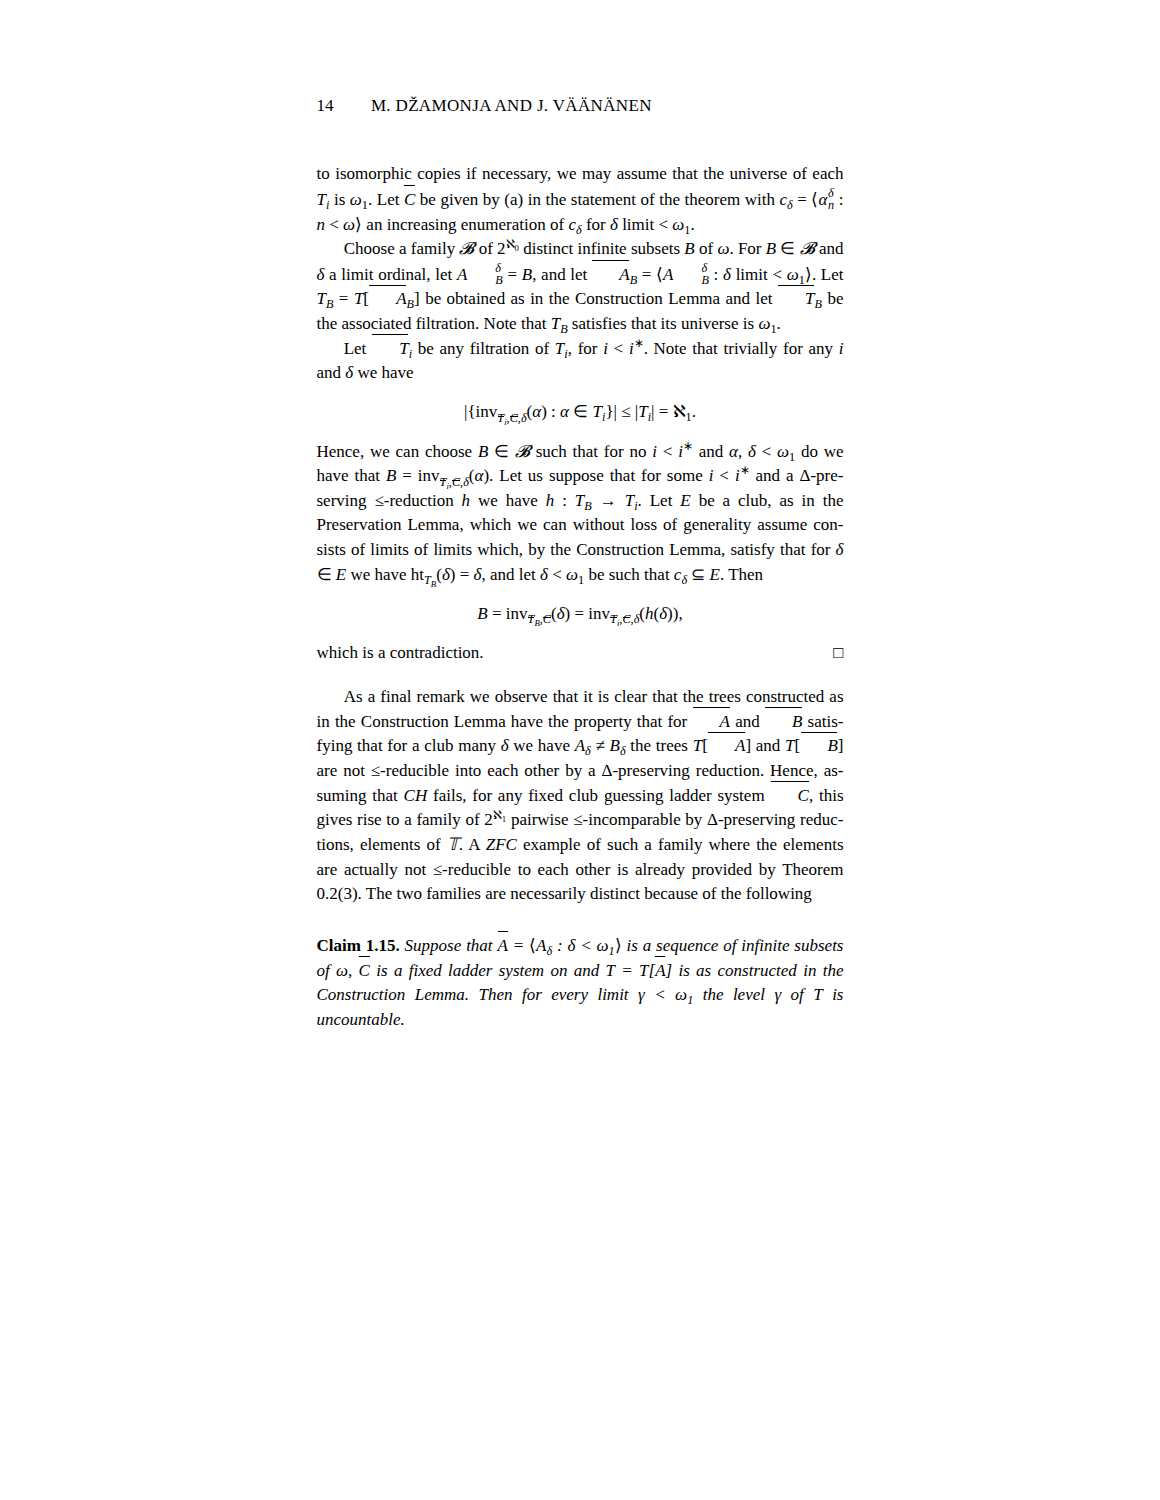14 M. DŽAMONJA AND J. VÄÄNÄNEN
to isomorphic copies if necessary, we may assume that the universe of each Ti is ω1. Let C be given by (a) in the statement of the theorem with cδ = ⟨αδn : n < ω⟩ an increasing enumeration of cδ for δ limit < ω1.
Choose a family 𝓑 of 2ℵ0 distinct infinite subsets B of ω. For B ∈ 𝓑 and δ a limit ordinal, let AδB = B, and let AB = ⟨AδB : δ limit < ω1⟩. Let TB = T[AB] be obtained as in the Construction Lemma and let TB be the associated filtration. Note that TB satisfies that its universe is ω1.
Let Ti be any filtration of Ti, for i < i∗. Note that trivially for any i and δ we have
|{invTi,C,δ(α) : α ∈ Ti}| ≤ |Ti| = ℵ1.
Hence, we can choose B ∈ 𝓑 such that for no i < i∗ and α, δ < ω1 do we have that B = invTi,C,δ(α). Let us suppose that for some i < i∗ and a Δ-preserving ≤-reduction h we have h : TB → Ti. Let E be a club, as in the Preservation Lemma, which we can without loss of generality assume consists of limits of limits which, by the Construction Lemma, satisfy that for δ ∈ E we have htTB(δ) = δ, and let δ < ω1 be such that cδ ⊆ E. Then
B = invTB,C(δ) = invTi,C,δ(h(δ)),
which is a contradiction.□
As a final remark we observe that it is clear that the trees constructed as in the Construction Lemma have the property that for A and B satisfying that for a club many δ we have Aδ ≠ Bδ the trees T[A] and T[B] are not ≤-reducible into each other by a Δ-preserving reduction. Hence, assuming that CH fails, for any fixed club guessing ladder system C, this gives rise to a family of 2ℵ1 pairwise ≤-incomparable by Δ-preserving reductions, elements of 𝕋. A ZFC example of such a family where the elements are actually not ≤-reducible to each other is already provided by Theorem 0.2(3). The two families are necessarily distinct because of the following
Claim 1.15. Suppose that A = ⟨Aδ : δ < ω1⟩ is a sequence of infinite subsets of ω, C is a fixed ladder system on and T = T[A] is as constructed in the Construction Lemma. Then for every limit γ < ω1 the level γ of T is uncountable.